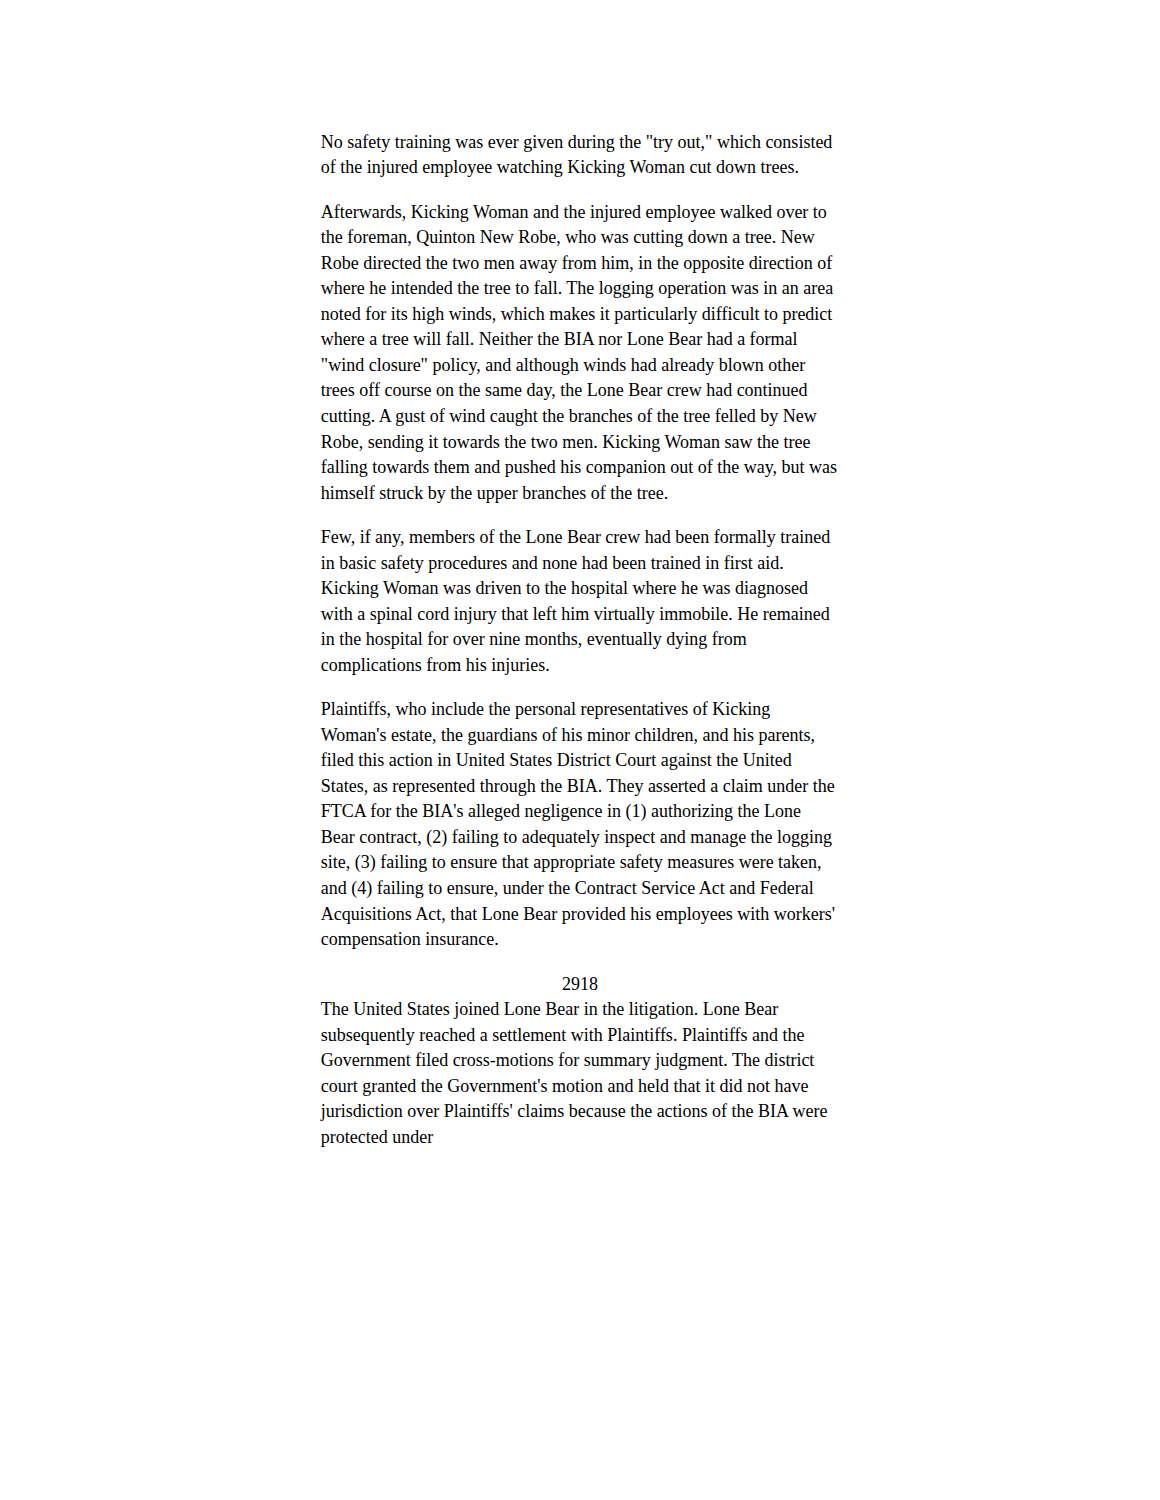No safety training was ever given during the "try out," which consisted of the injured employee watching Kicking Woman cut down trees.
Afterwards, Kicking Woman and the injured employee walked over to the foreman, Quinton New Robe, who was cutting down a tree. New Robe directed the two men away from him, in the opposite direction of where he intended the tree to fall. The logging operation was in an area noted for its high winds, which makes it particularly difficult to predict where a tree will fall. Neither the BIA nor Lone Bear had a formal "wind closure" policy, and although winds had already blown other trees off course on the same day, the Lone Bear crew had continued cutting. A gust of wind caught the branches of the tree felled by New Robe, sending it towards the two men. Kicking Woman saw the tree falling towards them and pushed his companion out of the way, but was himself struck by the upper branches of the tree.
Few, if any, members of the Lone Bear crew had been formally trained in basic safety procedures and none had been trained in first aid. Kicking Woman was driven to the hospital where he was diagnosed with a spinal cord injury that left him virtually immobile. He remained in the hospital for over nine months, eventually dying from complications from his injuries.
Plaintiffs, who include the personal representatives of Kicking Woman's estate, the guardians of his minor children, and his parents, filed this action in United States District Court against the United States, as represented through the BIA. They asserted a claim under the FTCA for the BIA's alleged negligence in (1) authorizing the Lone Bear contract, (2) failing to adequately inspect and manage the logging site, (3) failing to ensure that appropriate safety measures were taken, and (4) failing to ensure, under the Contract Service Act and Federal Acquisitions Act, that Lone Bear provided his employees with workers' compensation insurance.
2918
The United States joined Lone Bear in the litigation. Lone Bear subsequently reached a settlement with Plaintiffs. Plaintiffs and the Government filed cross-motions for summary judgment. The district court granted the Government's motion and held that it did not have jurisdiction over Plaintiffs' claims because the actions of the BIA were protected under